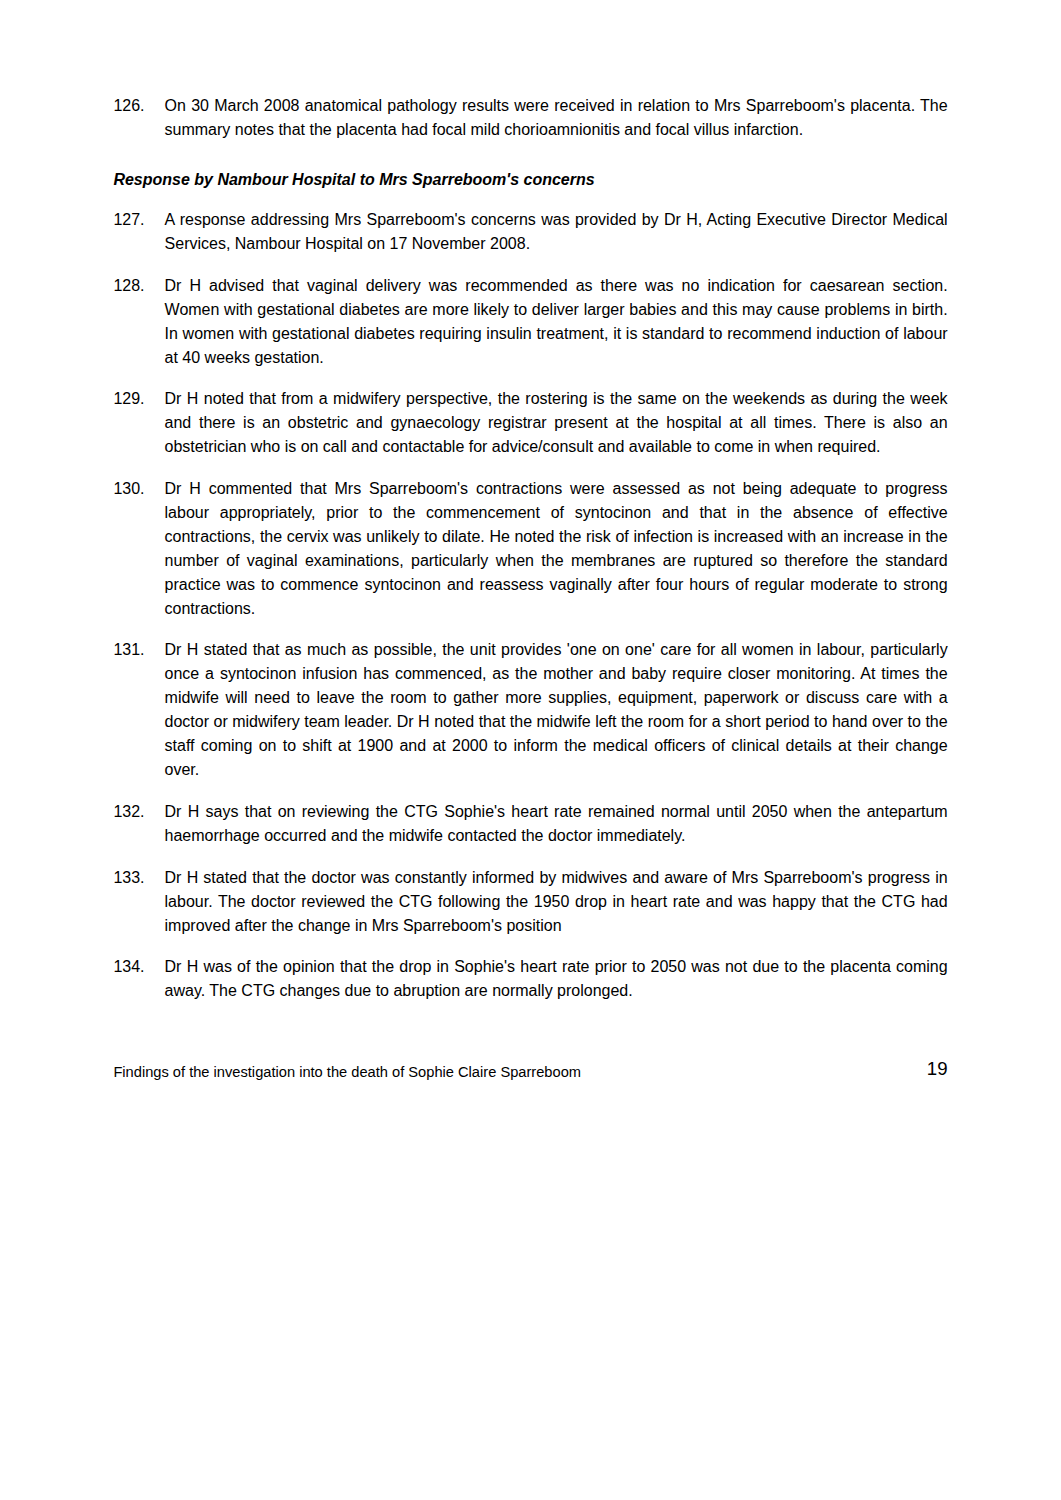126. On 30 March 2008 anatomical pathology results were received in relation to Mrs Sparreboom's placenta. The summary notes that the placenta had focal mild chorioamnionitis and focal villus infarction.
Response by Nambour Hospital to Mrs Sparreboom's concerns
127. A response addressing Mrs Sparreboom's concerns was provided by Dr H, Acting Executive Director Medical Services, Nambour Hospital on 17 November 2008.
128. Dr H advised that vaginal delivery was recommended as there was no indication for caesarean section. Women with gestational diabetes are more likely to deliver larger babies and this may cause problems in birth. In women with gestational diabetes requiring insulin treatment, it is standard to recommend induction of labour at 40 weeks gestation.
129. Dr H noted that from a midwifery perspective, the rostering is the same on the weekends as during the week and there is an obstetric and gynaecology registrar present at the hospital at all times. There is also an obstetrician who is on call and contactable for advice/consult and available to come in when required.
130. Dr H commented that Mrs Sparreboom's contractions were assessed as not being adequate to progress labour appropriately, prior to the commencement of syntocinon and that in the absence of effective contractions, the cervix was unlikely to dilate. He noted the risk of infection is increased with an increase in the number of vaginal examinations, particularly when the membranes are ruptured so therefore the standard practice was to commence syntocinon and reassess vaginally after four hours of regular moderate to strong contractions.
131. Dr H stated that as much as possible, the unit provides 'one on one' care for all women in labour, particularly once a syntocinon infusion has commenced, as the mother and baby require closer monitoring. At times the midwife will need to leave the room to gather more supplies, equipment, paperwork or discuss care with a doctor or midwifery team leader. Dr H noted that the midwife left the room for a short period to hand over to the staff coming on to shift at 1900 and at 2000 to inform the medical officers of clinical details at their change over.
132. Dr H says that on reviewing the CTG Sophie's heart rate remained normal until 2050 when the antepartum haemorrhage occurred and the midwife contacted the doctor immediately.
133. Dr H stated that the doctor was constantly informed by midwives and aware of Mrs Sparreboom's progress in labour. The doctor reviewed the CTG following the 1950 drop in heart rate and was happy that the CTG had improved after the change in Mrs Sparreboom's position
134. Dr H was of the opinion that the drop in Sophie's heart rate prior to 2050 was not due to the placenta coming away. The CTG changes due to abruption are normally prolonged.
Findings of the investigation into the death of Sophie Claire Sparreboom 19